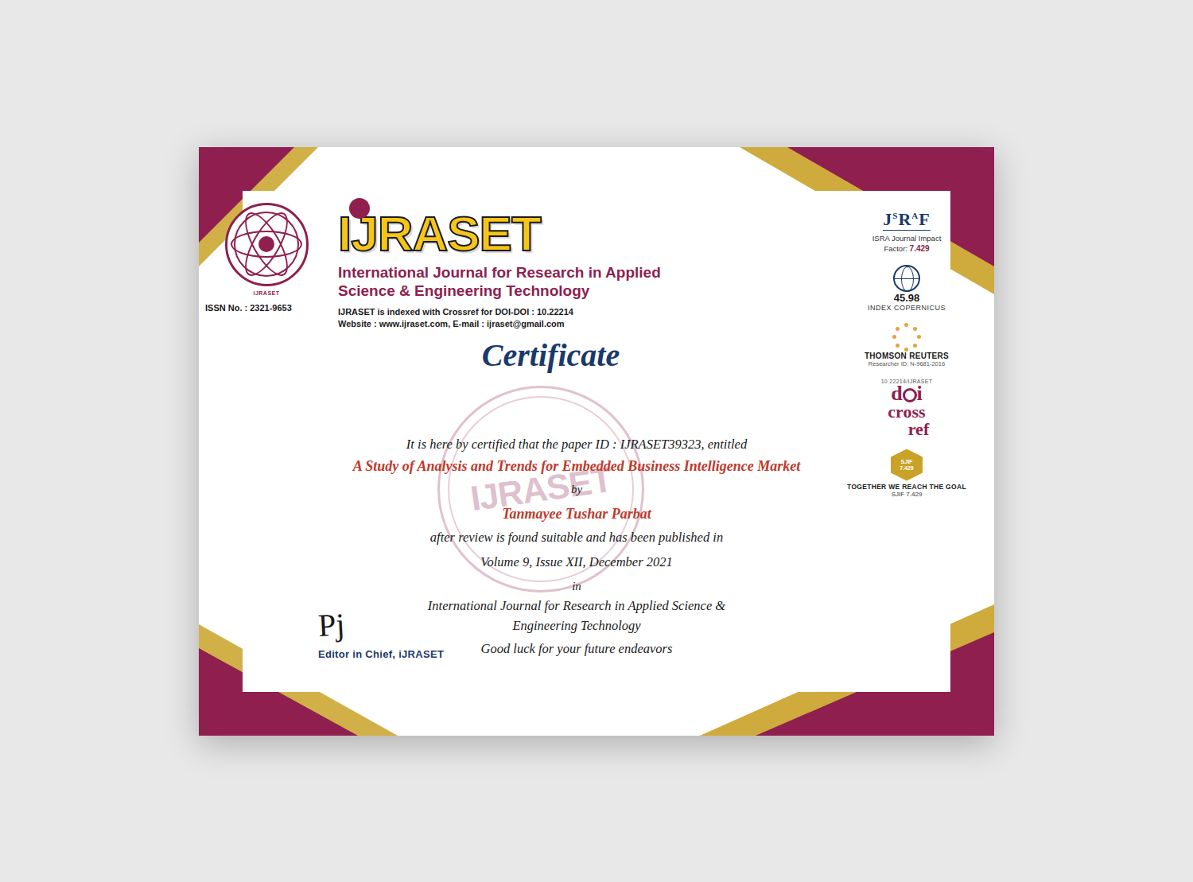IJRASET
International Journal of Technology
ISSN No. : 2321-9653
IJRASET
International Journal for Research in Applied
Science & Engineering Technology
IJRASET is indexed with Crossref for DOI-DOI : 10.22214
Website : www.ijraset.com, E-mail : ijraset@gmail.com
Certificate
JSRAF
ISRA Journal Impact
Factor: 7.429
45.98
INDEX COPERNICUS
THOMSON REUTERS
Researcher ID: N-9681-2016
10.22214/IJRASET
d i
cross
ref
SJIF
7.429
TOGETHER WE REACH THE GOAL
SJIF 7.429
IJRASET
It is here by certified that the paper ID : IJRASET39323, entitled
A Study of Analysis and Trends for Embedded Business Intelligence Market by Tanmayee Tushar Parbat after review is found suitable and has been published in Volume 9, Issue XII, December 2021 in International Journal for Research in Applied Science &
Engineering Technology Good luck for your future endeavors
Pj
Editor in Chief, iJRASET